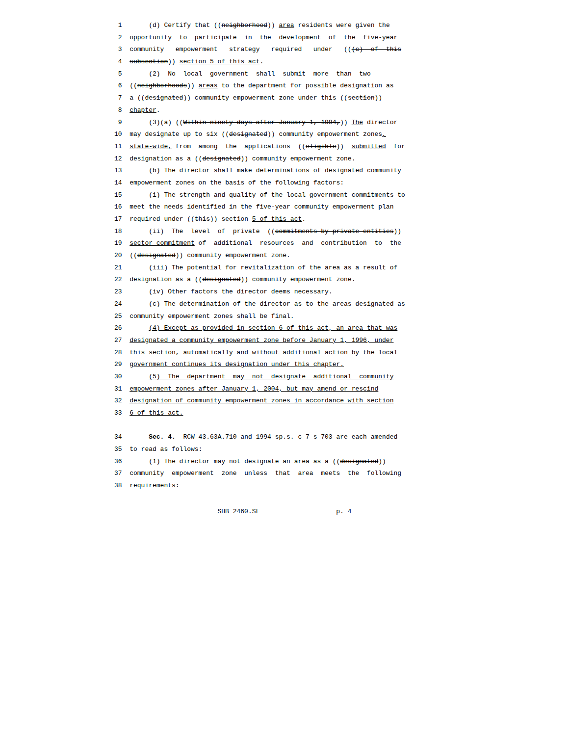1 (d) Certify that ((neighborhood)) area residents were given the
2 opportunity to participate in the development of the five-year
3 community empowerment strategy required under (((c) of this
4 subsection)) section 5 of this act.
5 (2) No local government shall submit more than two
6((neighborhoods)) areas to the department for possible designation as
7 a ((designated)) community empowerment zone under this ((section))
8 chapter.
9 (3)(a) ((Within ninety days after January 1, 1994,)) The director
10 may designate up to six ((designated)) community empowerment zones,
11 state-wide, from among the applications ((eligible)) submitted for
12 designation as a ((designated)) community empowerment zone.
13 (b) The director shall make determinations of designated community
14 empowerment zones on the basis of the following factors:
15 (i) The strength and quality of the local government commitments to
16 meet the needs identified in the five-year community empowerment plan
17 required under ((this)) section 5 of this act.
18 (ii) The level of private ((commitments by private entities))
19 sector commitment of additional resources and contribution to the
20((designated)) community empowerment zone.
21 (iii) The potential for revitalization of the area as a result of
22 designation as a ((designated)) community empowerment zone.
23 (iv) Other factors the director deems necessary.
24 (c) The determination of the director as to the areas designated as
25 community empowerment zones shall be final.
26 (4) Except as provided in section 6 of this act, an area that was
27 designated a community empowerment zone before January 1, 1996, under
28 this section, automatically and without additional action by the local
29 government continues its designation under this chapter.
30 (5) The department may not designate additional community
31 empowerment zones after January 1, 2004, but may amend or rescind
32 designation of community empowerment zones in accordance with section
336 of this act.
34 Sec. 4. RCW 43.63A.710 and 1994 sp.s. c 7 s 703 are each amended
35 to read as follows:
36 (1) The director may not designate an area as a ((designated))
37 community empowerment zone unless that area meets the following
38 requirements:
SHB 2460.SL p. 4